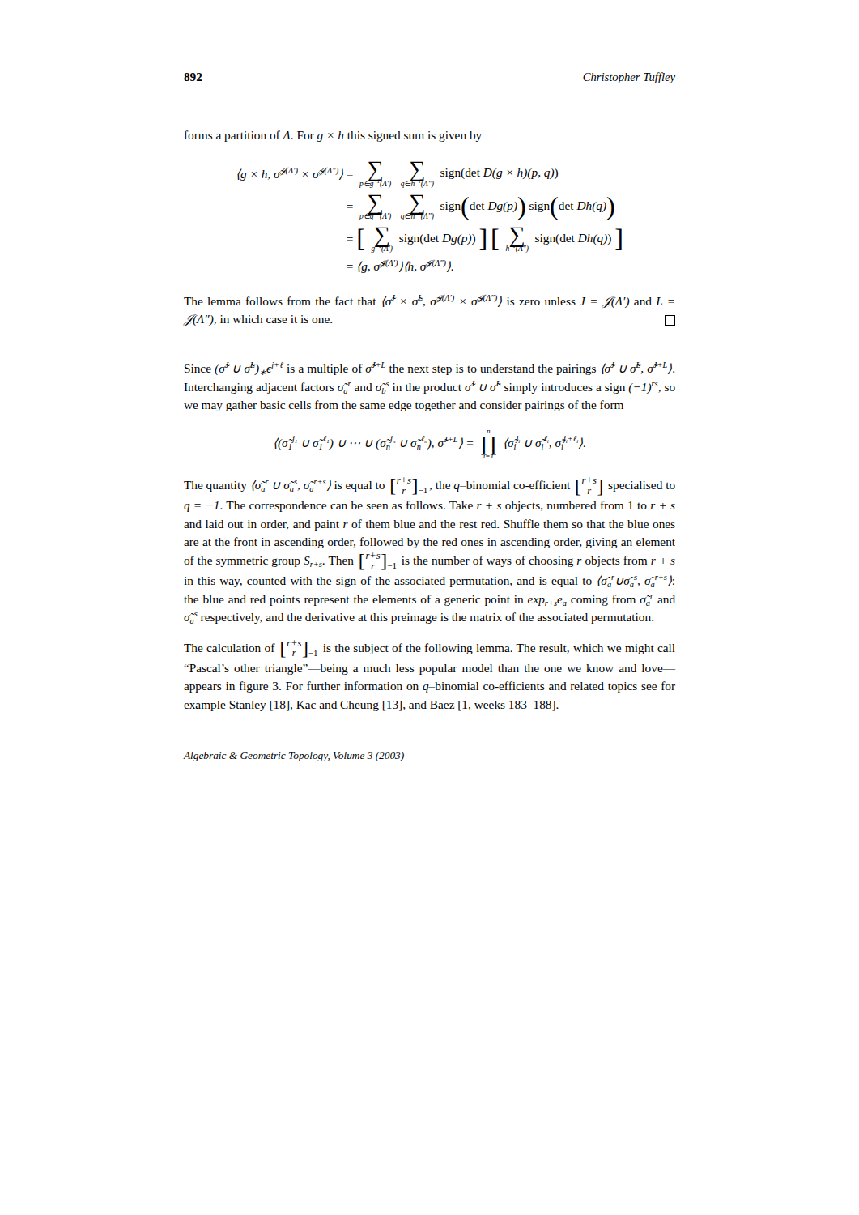892 Christopher Tuffley
forms a partition of Λ. For g × h this signed sum is given by
| ⟨g × h, σ̃ 𝒥(Λ′) × σ̃ 𝒥(Λ″) ⟩ | = | ∑ p∈g −1 (Λ′) ∑ q∈h −1 (Λ″) sign(det D(g × h)(p, q) ) |
| | = | ∑ p∈g −1 (Λ′) ∑ q∈h −1 (Λ″) sign ( det Dg(p) ) sign ( det Dh(q) ) |
| | = | [ ∑ g −1 (Λ′) sign(det Dg(p) ) ] [ ∑ h −1 (Λ″) sign(det Dh(q) ) ] |
| | = | ⟨g, σ̃ 𝒥(Λ′) ⟩⟨h, σ̃ 𝒥(Λ″) ⟩. |
The lemma follows from the fact that ⟨σ̃J × σ̃L, σ̃𝒥(Λ′) × σ̃𝒥(Λ″)⟩ is zero unless J = 𝒥(Λ′) and L = 𝒥(Λ″), in which case it is one.
Since (σ̃J ∪ σ̃L)∗ϵj+ℓ is a multiple of σ̃J+L the next step is to understand the pairings ⟨σ̃J ∪ σ̃L, σ̃J+L⟩. Interchanging adjacent factors σ̃ar and σ̃bs in the product σ̃J ∪ σ̃L simply introduces a sign (−1)rs, so we may gather basic cells from the same edge together and consider pairings of the form
⟨(σ̃1j1 ∪ σ̃1ℓ1) ∪ ⋯ ∪ (σ̃njn ∪ σ̃nℓn), σ̃J+L⟩ = n∏i=1 ⟨σ̃iji ∪ σ̃iℓi, σ̃iji+ℓi⟩.
The quantity ⟨σ̃ar ∪ σ̃as, σ̃ar+s⟩ is equal to [r+s
r]−1, the q–binomial co-efficient [r+s
r] specialised to q = −1. The correspondence can be seen as follows. Take r + s objects, numbered from 1 to r + s and laid out in order, and paint r of them blue and the rest red. Shuffle them so that the blue ones are at the front in ascending order, followed by the red ones in ascending order, giving an element of the symmetric group Sr+s. Then [r+s
r]−1 is the number of ways of choosing r objects from r + s in this way, counted with the sign of the associated permutation, and is equal to ⟨σ̃ar∪σ̃as, σ̃ar+s⟩: the blue and red points represent the elements of a generic point in expr+sea coming from σ̃ar and σ̃as respectively, and the derivative at this preimage is the matrix of the associated permutation.
The calculation of [r+s
r]−1 is the subject of the following lemma. The result, which we might call “Pascal’s other triangle”—being a much less popular model than the one we know and love—appears in figure 3. For further information on q–binomial co-efficients and related topics see for example Stanley [18], Kac and Cheung [13], and Baez [1, weeks 183–188].
Algebraic & Geometric Topology, Volume 3 (2003)